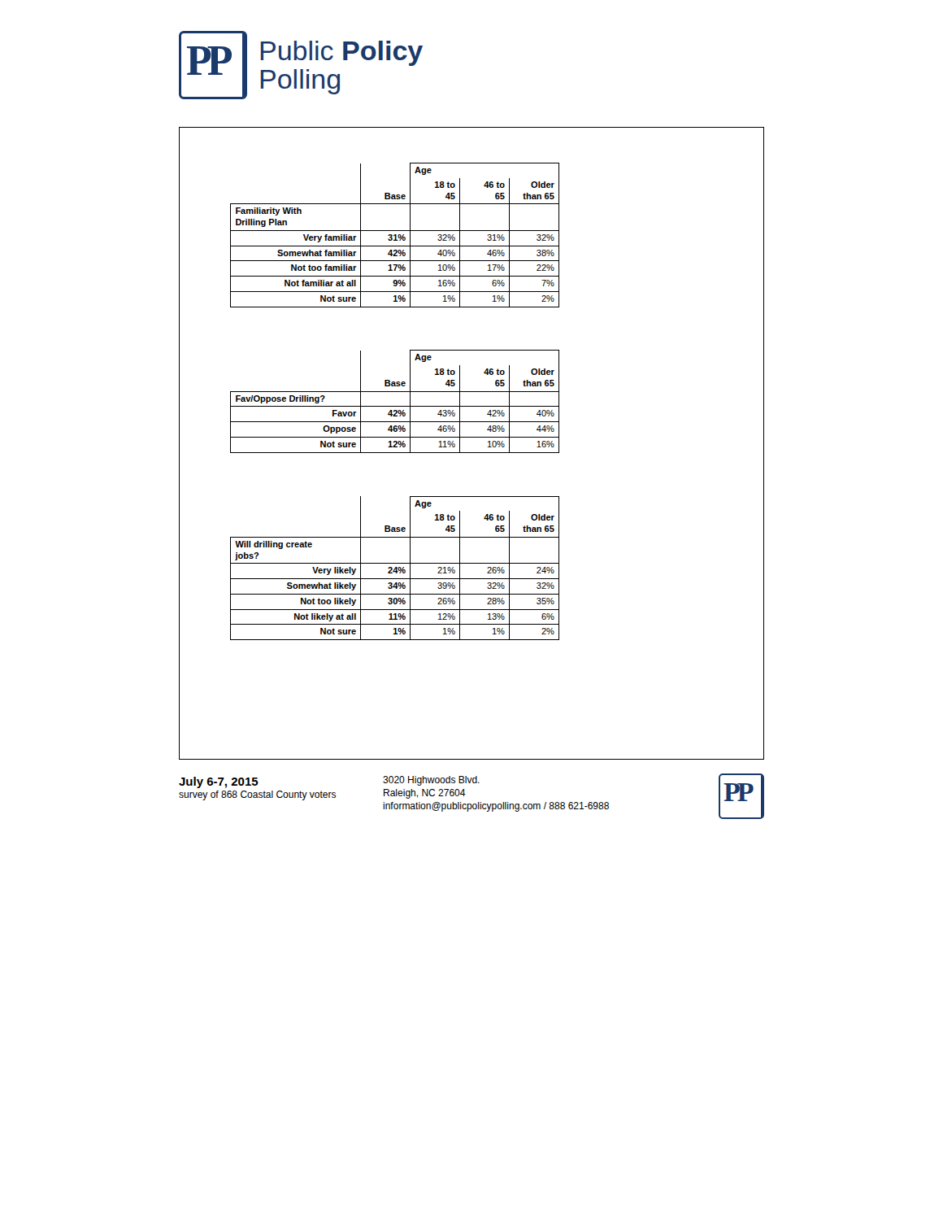PP
Public Policy
Polling
| | | Age |
| | Base | 18 to 45 | 46 to 65 | Older than 65 |
| Familiarity With Drilling Plan | | | | |
| Very familiar | 31% | 32% | 31% | 32% |
| Somewhat familiar | 42% | 40% | 46% | 38% |
| Not too familiar | 17% | 10% | 17% | 22% |
| Not familiar at all | 9% | 16% | 6% | 7% |
| Not sure | 1% | 1% | 1% | 2% |
| | | Age |
| | Base | 18 to 45 | 46 to 65 | Older than 65 |
| Fav/Oppose Drilling? | | | | |
| Favor | 42% | 43% | 42% | 40% |
| Oppose | 46% | 46% | 48% | 44% |
| Not sure | 12% | 11% | 10% | 16% |
| | | Age |
| | Base | 18 to 45 | 46 to 65 | Older than 65 |
| Will drilling create jobs? | | | | |
| Very likely | 24% | 21% | 26% | 24% |
| Somewhat likely | 34% | 39% | 32% | 32% |
| Not too likely | 30% | 26% | 28% | 35% |
| Not likely at all | 11% | 12% | 13% | 6% |
| Not sure | 1% | 1% | 1% | 2% |
July 6-7, 2015
survey of 868 Coastal County voters
3020 Highwoods Blvd.
Raleigh, NC 27604
information@publicpolicypolling.com / 888 621-6988
PP